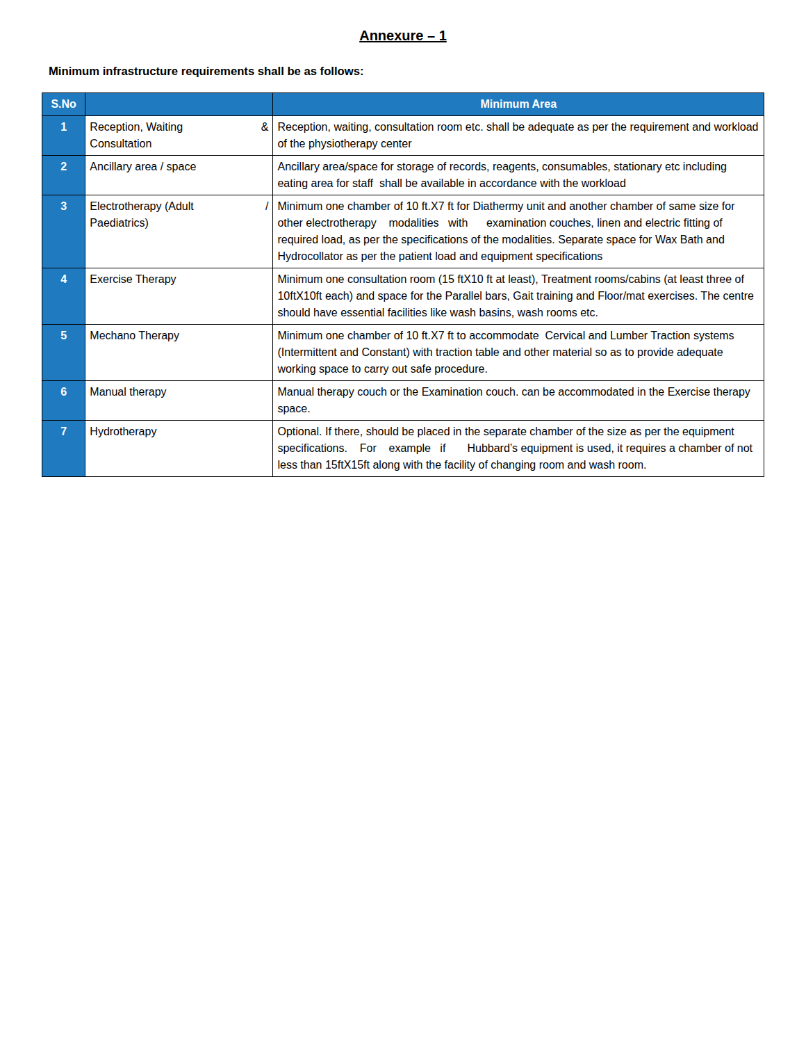Annexure – 1
Minimum infrastructure requirements shall be as follows:
| S.No | | Minimum Area |
| --- | --- | --- |
| 1 | Reception, Waiting & Consultation | Reception, waiting, consultation room etc. shall be adequate as per the requirement and workload of the physiotherapy center |
| 2 | Ancillary area / space | Ancillary area/space for storage of records, reagents, consumables, stationary etc including eating area for staff shall be available in accordance with the workload |
| 3 | Electrotherapy (Adult / Paediatrics) | Minimum one chamber of 10 ft.X7 ft for Diathermy unit and another chamber of same size for other electrotherapy modalities with examination couches, linen and electric fitting of required load, as per the specifications of the modalities. Separate space for Wax Bath and Hydrocollator as per the patient load and equipment specifications |
| 4 | Exercise Therapy | Minimum one consultation room (15 ftX10 ft at least), Treatment rooms/cabins (at least three of 10ftX10ft each) and space for the Parallel bars, Gait training and Floor/mat exercises. The centre should have essential facilities like wash basins, wash rooms etc. |
| 5 | Mechano Therapy | Minimum one chamber of 10 ft.X7 ft to accommodate Cervical and Lumber Traction systems (Intermittent and Constant) with traction table and other material so as to provide adequate working space to carry out safe procedure. |
| 6 | Manual therapy | Manual therapy couch or the Examination couch. can be accommodated in the Exercise therapy space. |
| 7 | Hydrotherapy | Optional. If there, should be placed in the separate chamber of the size as per the equipment specifications. For example if Hubbard’s equipment is used, it requires a chamber of not less than 15ftX15ft along with the facility of changing room and wash room. |